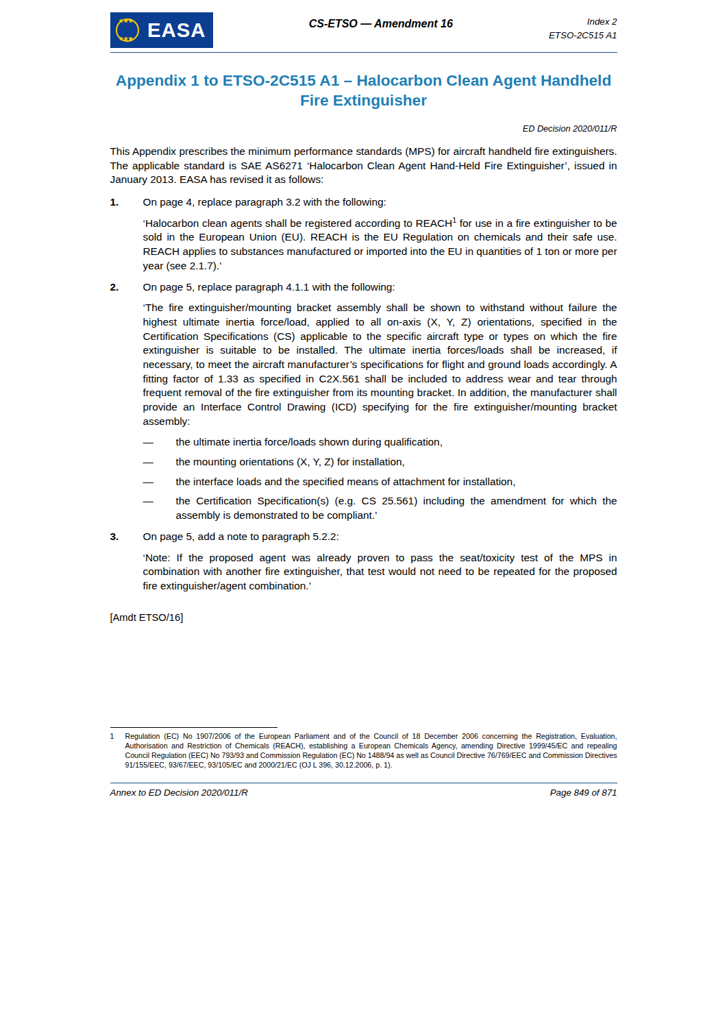EASA
CS-ETSO — Amendment 16
Index 2
ETSO-2C515 A1
Appendix 1 to ETSO-2C515 A1 – Halocarbon Clean Agent Handheld Fire Extinguisher
ED Decision 2020/011/R
This Appendix prescribes the minimum performance standards (MPS) for aircraft handheld fire extinguishers. The applicable standard is SAE AS6271 ‘Halocarbon Clean Agent Hand-Held Fire Extinguisher’, issued in January 2013. EASA has revised it as follows:
1.
On page 4, replace paragraph 3.2 with the following:
‘Halocarbon clean agents shall be registered according to REACH1 for use in a fire extinguisher to be sold in the European Union (EU). REACH is the EU Regulation on chemicals and their safe use. REACH applies to substances manufactured or imported into the EU in quantities of 1 ton or more per year (see 2.1.7).’
2.
On page 5, replace paragraph 4.1.1 with the following:
‘The fire extinguisher/mounting bracket assembly shall be shown to withstand without failure the highest ultimate inertia force/load, applied to all on-axis (X, Y, Z) orientations, specified in the Certification Specifications (CS) applicable to the specific aircraft type or types on which the fire extinguisher is suitable to be installed. The ultimate inertia forces/loads shall be increased, if necessary, to meet the aircraft manufacturer’s specifications for flight and ground loads accordingly. A fitting factor of 1.33 as specified in C2X.561 shall be included to address wear and tear through frequent removal of the fire extinguisher from its mounting bracket. In addition, the manufacturer shall provide an Interface Control Drawing (ICD) specifying for the fire extinguisher/mounting bracket assembly:
—the ultimate inertia force/loads shown during qualification,
—the mounting orientations (X, Y, Z) for installation,
—the interface loads and the specified means of attachment for installation,
—the Certification Specification(s) (e.g. CS 25.561) including the amendment for which the assembly is demonstrated to be compliant.’
3.
On page 5, add a note to paragraph 5.2.2:
‘Note: If the proposed agent was already proven to pass the seat/toxicity test of the MPS in combination with another fire extinguisher, that test would not need to be repeated for the proposed fire extinguisher/agent combination.’
[Amdt ETSO/16]
1
Regulation (EC) No 1907/2006 of the European Parliament and of the Council of 18 December 2006 concerning the Registration, Evaluation, Authorisation and Restriction of Chemicals (REACH), establishing a European Chemicals Agency, amending Directive 1999/45/EC and repealing Council Regulation (EEC) No 793/93 and Commission Regulation (EC) No 1488/94 as well as Council Directive 76/769/EEC and Commission Directives 91/155/EEC, 93/67/EEC, 93/105/EC and 2000/21/EC (OJ L 396, 30.12.2006, p. 1).
Annex to ED Decision 2020/011/R
Page 849 of 871